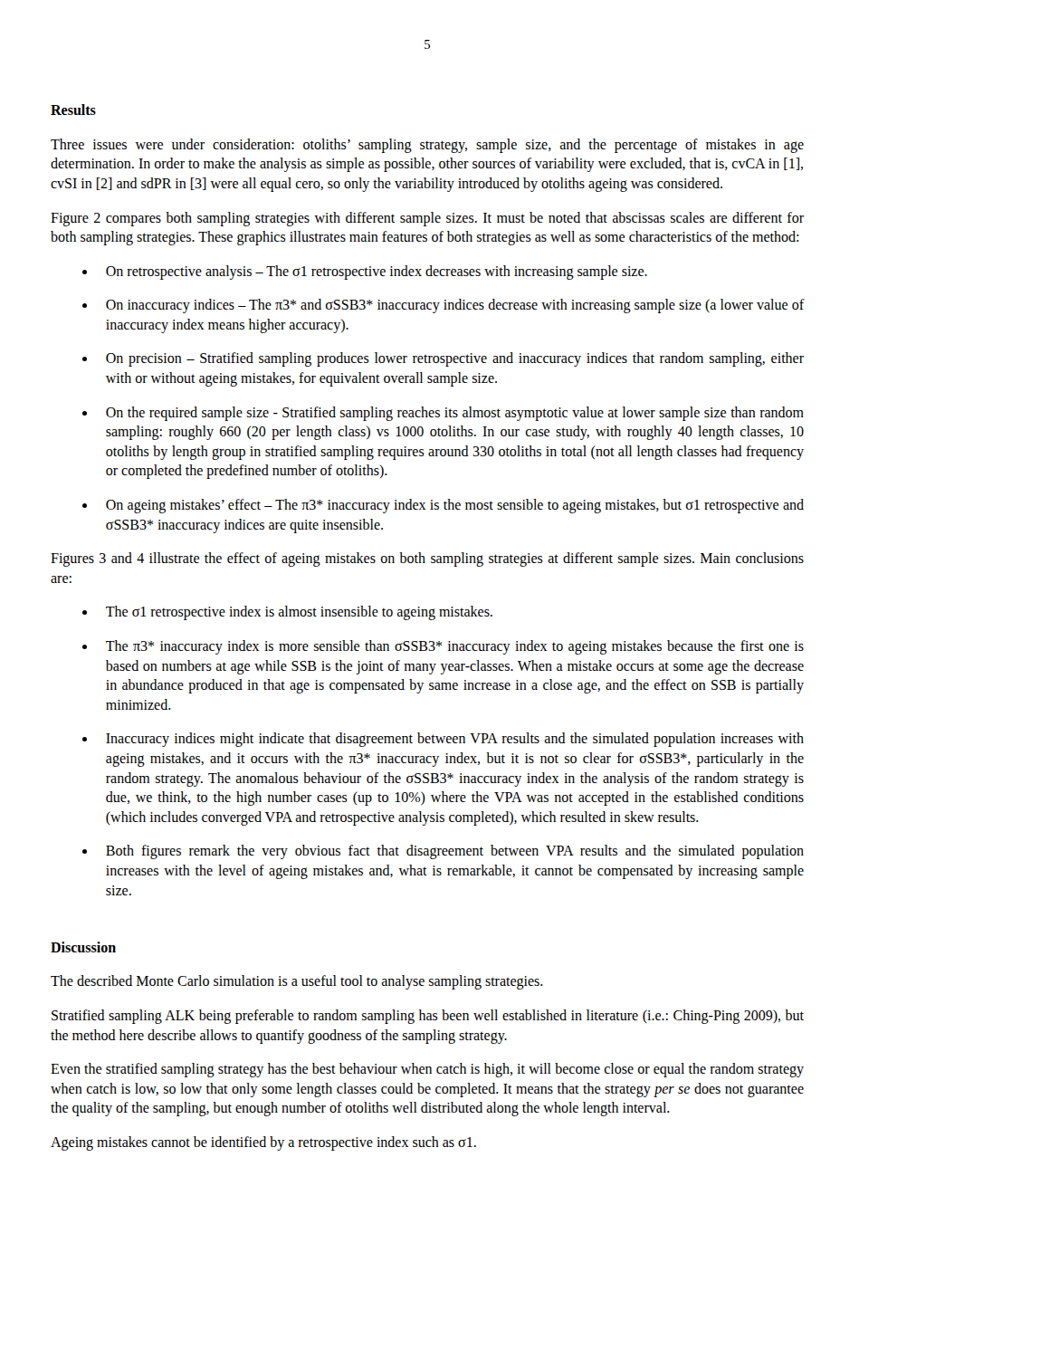5
Results
Three issues were under consideration: otoliths’ sampling strategy, sample size, and the percentage of mistakes in age determination. In order to make the analysis as simple as possible, other sources of variability were excluded, that is, cvCA in [1], cvSI in [2] and sdPR in [3] were all equal cero, so only the variability introduced by otoliths ageing was considered.
Figure 2 compares both sampling strategies with different sample sizes. It must be noted that abscissas scales are different for both sampling strategies. These graphics illustrates main features of both strategies as well as some characteristics of the method:
On retrospective analysis – The σ1 retrospective index decreases with increasing sample size.
On inaccuracy indices – The π3* and σSSB3* inaccuracy indices decrease with increasing sample size (a lower value of inaccuracy index means higher accuracy).
On precision – Stratified sampling produces lower retrospective and inaccuracy indices that random sampling, either with or without ageing mistakes, for equivalent overall sample size.
On the required sample size - Stratified sampling reaches its almost asymptotic value at lower sample size than random sampling: roughly 660 (20 per length class) vs 1000 otoliths. In our case study, with roughly 40 length classes, 10 otoliths by length group in stratified sampling requires around 330 otoliths in total (not all length classes had frequency or completed the predefined number of otoliths).
On ageing mistakes’ effect – The π3* inaccuracy index is the most sensible to ageing mistakes, but σ1 retrospective and σSSB3* inaccuracy indices are quite insensible.
Figures 3 and 4 illustrate the effect of ageing mistakes on both sampling strategies at different sample sizes. Main conclusions are:
The σ1 retrospective index is almost insensible to ageing mistakes.
The π3* inaccuracy index is more sensible than σSSB3* inaccuracy index to ageing mistakes because the first one is based on numbers at age while SSB is the joint of many year-classes. When a mistake occurs at some age the decrease in abundance produced in that age is compensated by same increase in a close age, and the effect on SSB is partially minimized.
Inaccuracy indices might indicate that disagreement between VPA results and the simulated population increases with ageing mistakes, and it occurs with the π3* inaccuracy index, but it is not so clear for σSSB3*, particularly in the random strategy. The anomalous behaviour of the σSSB3* inaccuracy index in the analysis of the random strategy is due, we think, to the high number cases (up to 10%) where the VPA was not accepted in the established conditions (which includes converged VPA and retrospective analysis completed), which resulted in skew results.
Both figures remark the very obvious fact that disagreement between VPA results and the simulated population increases with the level of ageing mistakes and, what is remarkable, it cannot be compensated by increasing sample size.
Discussion
The described Monte Carlo simulation is a useful tool to analyse sampling strategies.
Stratified sampling ALK being preferable to random sampling has been well established in literature (i.e.: Ching-Ping 2009), but the method here describe allows to quantify goodness of the sampling strategy.
Even the stratified sampling strategy has the best behaviour when catch is high, it will become close or equal the random strategy when catch is low, so low that only some length classes could be completed. It means that the strategy per se does not guarantee the quality of the sampling, but enough number of otoliths well distributed along the whole length interval.
Ageing mistakes cannot be identified by a retrospective index such as σ1.